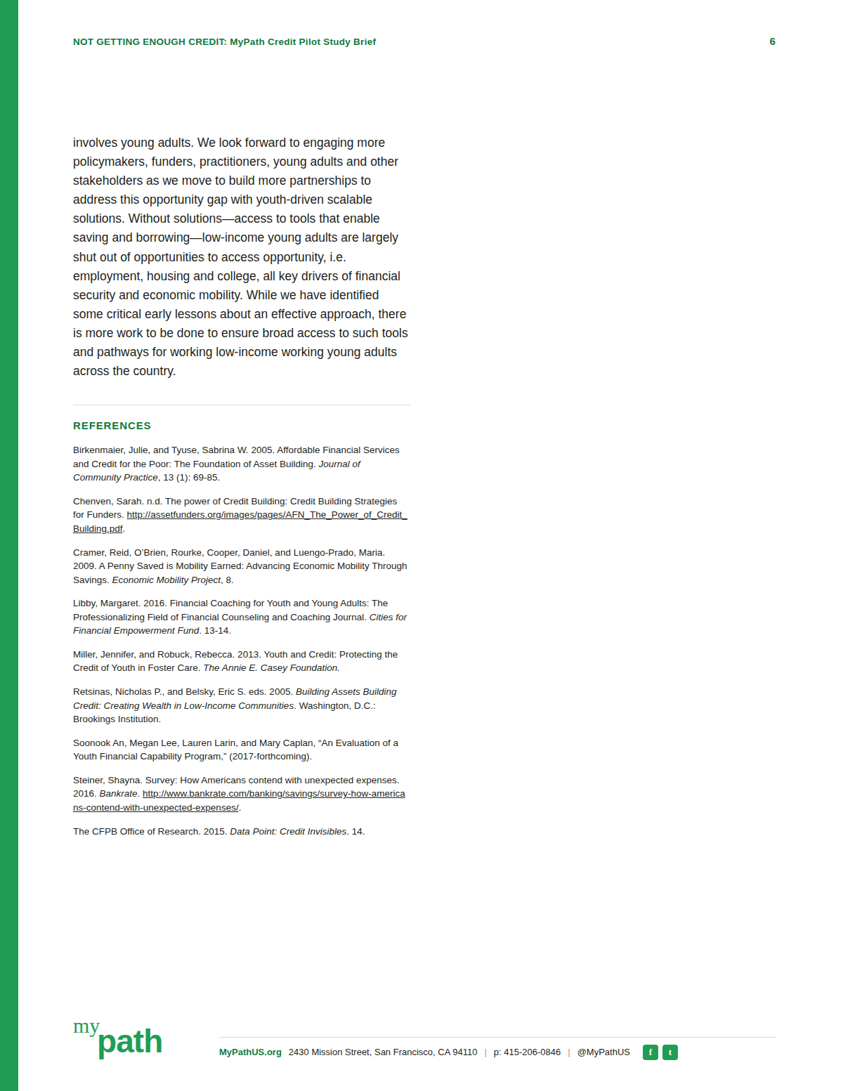NOT GETTING ENOUGH CREDIT: MyPath Credit Pilot Study Brief
6
involves young adults. We look forward to engaging more policymakers, funders, practitioners, young adults and other stakeholders as we move to build more partnerships to address this opportunity gap with youth-driven scalable solutions. Without solutions—access to tools that enable saving and borrowing—low-income young adults are largely shut out of opportunities to access opportunity, i.e. employment, housing and college, all key drivers of financial security and economic mobility. While we have identified some critical early lessons about an effective approach, there is more work to be done to ensure broad access to such tools and pathways for working low-income working young adults across the country.
References
Birkenmaier, Julie, and Tyuse, Sabrina W. 2005. Affordable Financial Services and Credit for the Poor: The Foundation of Asset Building. Journal of Community Practice, 13 (1): 69-85.
Chenven, Sarah. n.d. The power of Credit Building: Credit Building Strategies for Funders. http://assetfunders.org/images/pages/AFN_The_Power_of_Credit_Building.pdf.
Cramer, Reid, O’Brien, Rourke, Cooper, Daniel, and Luengo-Prado, Maria. 2009. A Penny Saved is Mobility Earned: Advancing Economic Mobility Through Savings. Economic Mobility Project, 8.
Libby, Margaret. 2016. Financial Coaching for Youth and Young Adults: The Professionalizing Field of Financial Counseling and Coaching Journal. Cities for Financial Empowerment Fund. 13-14.
Miller, Jennifer, and Robuck, Rebecca. 2013. Youth and Credit: Protecting the Credit of Youth in Foster Care. The Annie E. Casey Foundation.
Retsinas, Nicholas P., and Belsky, Eric S. eds. 2005. Building Assets Building Credit: Creating Wealth in Low-Income Communities. Washington, D.C.: Brookings Institution.
Soonook An, Megan Lee, Lauren Larin, and Mary Caplan, “An Evaluation of a Youth Financial Capability Program,” (2017-forthcoming).
Steiner, Shayna. Survey: How Americans contend with unexpected expenses. 2016. Bankrate. http://www.bankrate.com/banking/savings/survey-how-americans-contend-with-unexpected-expenses/.
The CFPB Office of Research. 2015. Data Point: Credit Invisibles. 14.
my path
MyPathUS.org 2430 Mission Street, San Francisco, CA 94110 | p: 415-206-0846 | @MyPathUS f t